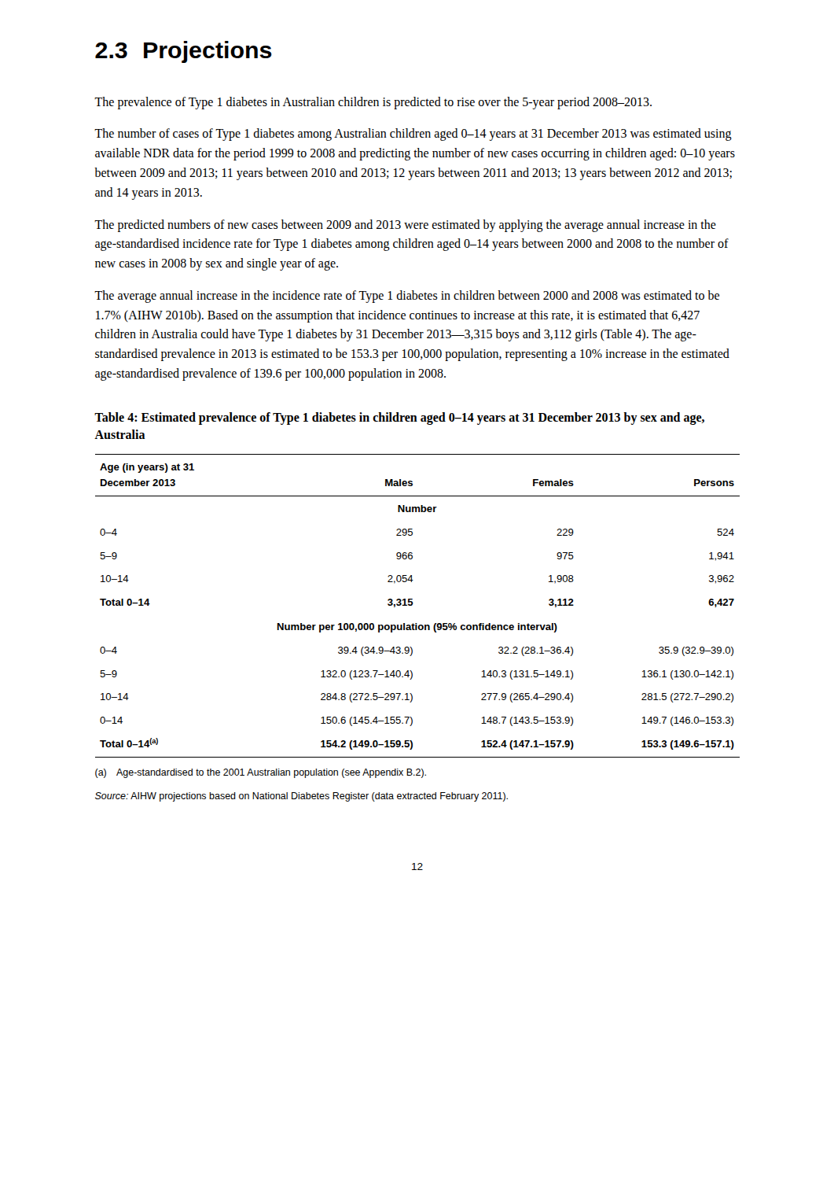2.3 Projections
The prevalence of Type 1 diabetes in Australian children is predicted to rise over the 5-year period 2008–2013.
The number of cases of Type 1 diabetes among Australian children aged 0–14 years at 31 December 2013 was estimated using available NDR data for the period 1999 to 2008 and predicting the number of new cases occurring in children aged: 0–10 years between 2009 and 2013; 11 years between 2010 and 2013; 12 years between 2011 and 2013; 13 years between 2012 and 2013; and 14 years in 2013.
The predicted numbers of new cases between 2009 and 2013 were estimated by applying the average annual increase in the age-standardised incidence rate for Type 1 diabetes among children aged 0–14 years between 2000 and 2008 to the number of new cases in 2008 by sex and single year of age.
The average annual increase in the incidence rate of Type 1 diabetes in children between 2000 and 2008 was estimated to be 1.7% (AIHW 2010b). Based on the assumption that incidence continues to increase at this rate, it is estimated that 6,427 children in Australia could have Type 1 diabetes by 31 December 2013—3,315 boys and 3,112 girls (Table 4). The age-standardised prevalence in 2013 is estimated to be 153.3 per 100,000 population, representing a 10% increase in the estimated age-standardised prevalence of 139.6 per 100,000 population in 2008.
Table 4: Estimated prevalence of Type 1 diabetes in children aged 0–14 years at 31 December 2013 by sex and age, Australia
| Age (in years) at 31 December 2013 | Males | Females | Persons |
| --- | --- | --- | --- |
| Number |
| 0–4 | 295 | 229 | 524 |
| 5–9 | 966 | 975 | 1,941 |
| 10–14 | 2,054 | 1,908 | 3,962 |
| Total 0–14 | 3,315 | 3,112 | 6,427 |
| Number per 100,000 population (95% confidence interval) |
| 0–4 | 39.4 (34.9–43.9) | 32.2 (28.1–36.4) | 35.9 (32.9–39.0) |
| 5–9 | 132.0 (123.7–140.4) | 140.3 (131.5–149.1) | 136.1 (130.0–142.1) |
| 10–14 | 284.8 (272.5–297.1) | 277.9 (265.4–290.4) | 281.5 (272.7–290.2) |
| 0–14 | 150.6 (145.4–155.7) | 148.7 (143.5–153.9) | 149.7 (146.0–153.3) |
| Total 0–14 (a) | 154.2 (149.0–159.5) | 152.4 (147.1–157.9) | 153.3 (149.6–157.1) |
(a) Age-standardised to the 2001 Australian population (see Appendix B.2).
Source: AIHW projections based on National Diabetes Register (data extracted February 2011).
12